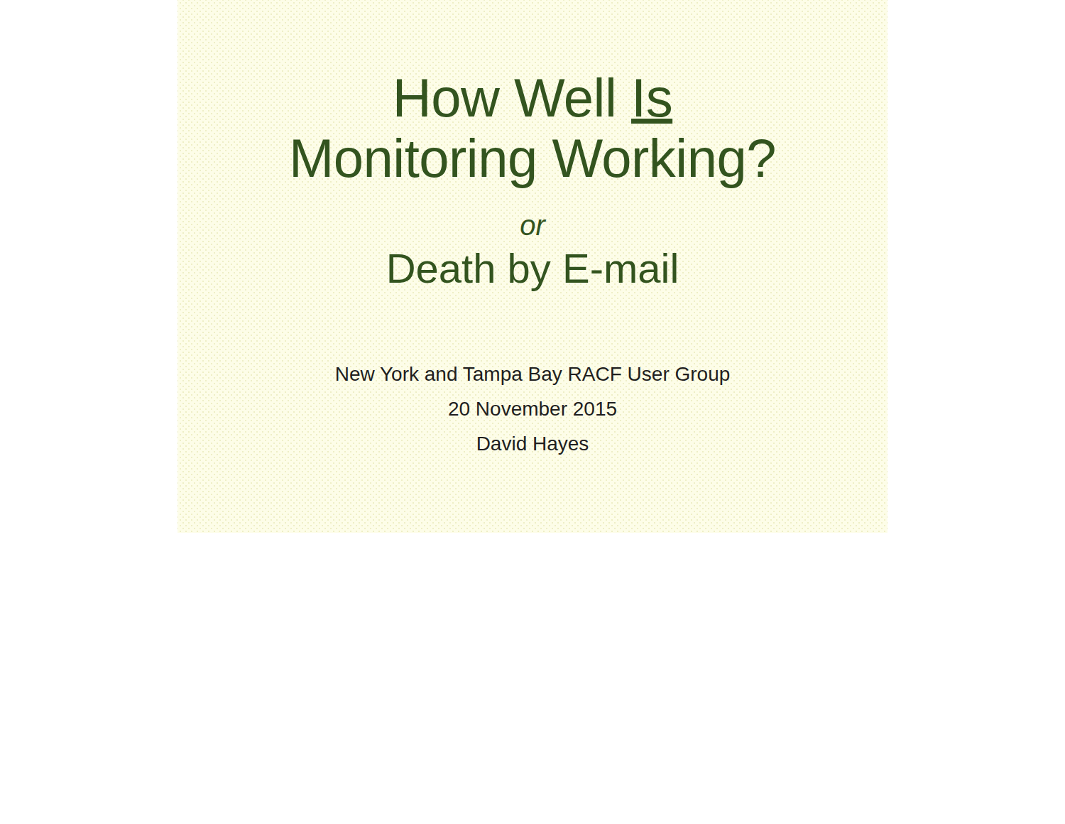How Well Is
Monitoring Working?
or
Death by E-mail
New York and Tampa Bay RACF User Group
20 November 2015
David Hayes